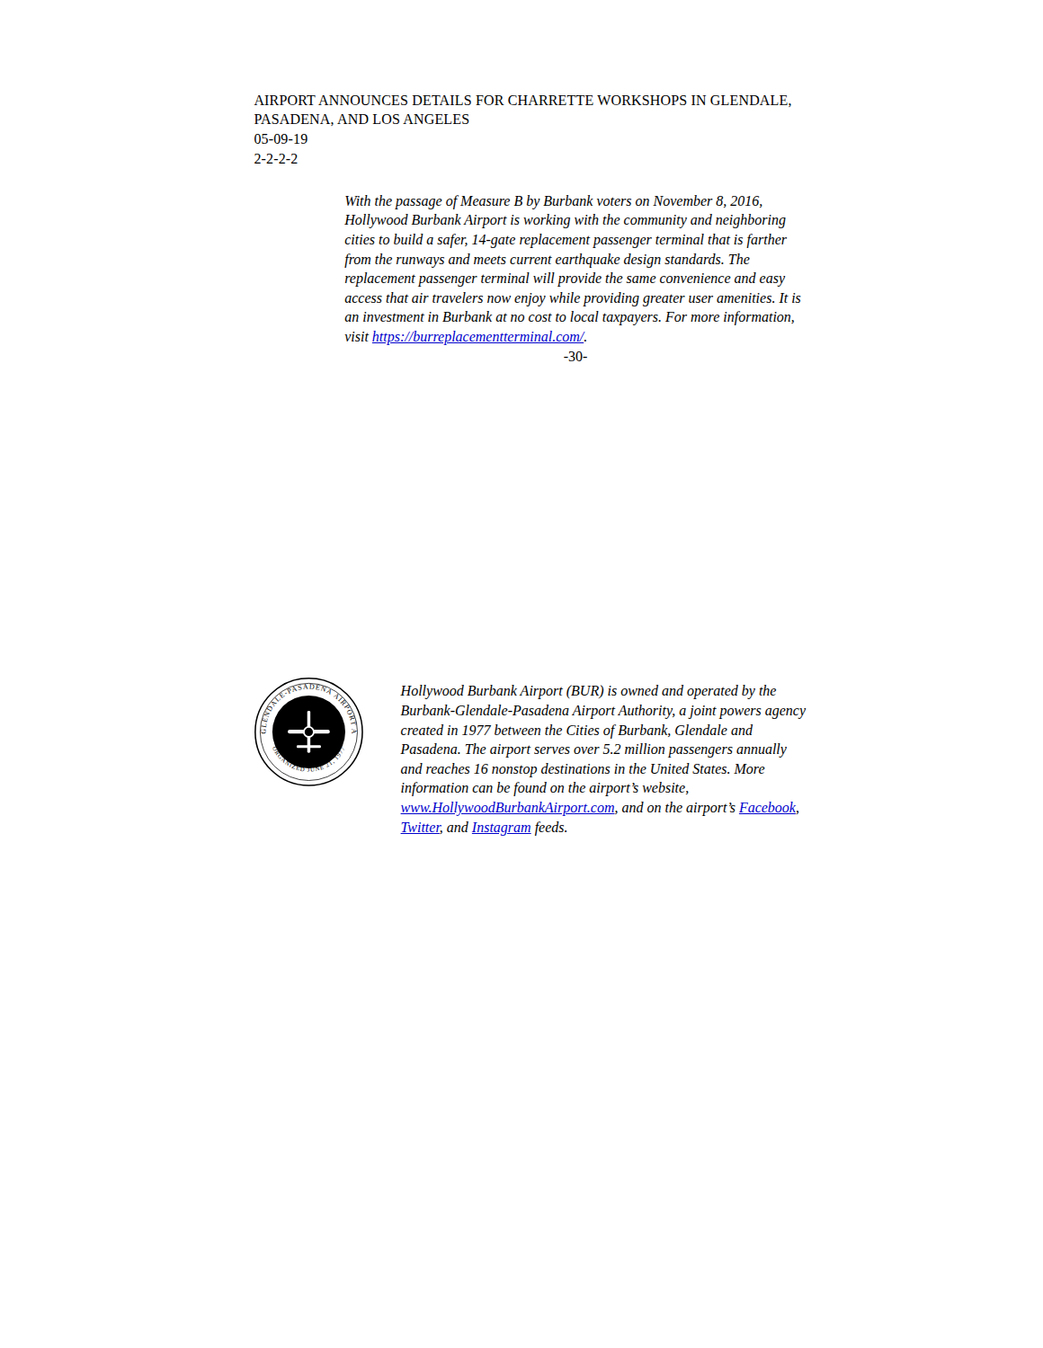Airport Announces Details for Charrette Workshops in Glendale,
Pasadena, and Los Angeles
05-09-19
2-2-2-2
With the passage of Measure B by Burbank voters on November 8, 2016, Hollywood Burbank Airport is working with the community and neighboring cities to build a safer, 14-gate replacement passenger terminal that is farther from the runways and meets current earthquake design standards. The replacement passenger terminal will provide the same convenience and easy access that air travelers now enjoy while providing greater user amenities. It is an investment in Burbank at no cost to local taxpayers. For more information, visit https://burreplacementterminal.com/.
-30-
BURBANK-GLENDALE-PASADENA AIRPORT AUTHORITY ORGANIZED JUNE 21, 1977
Hollywood Burbank Airport (BUR) is owned and operated by the Burbank-Glendale-Pasadena Airport Authority, a joint powers agency created in 1977 between the Cities of Burbank, Glendale and Pasadena. The airport serves over 5.2 million passengers annually and reaches 16 nonstop destinations in the United States. More information can be found on the airport’s website, www.HollywoodBurbankAirport.com, and on the airport’s Facebook, Twitter, and Instagram feeds.